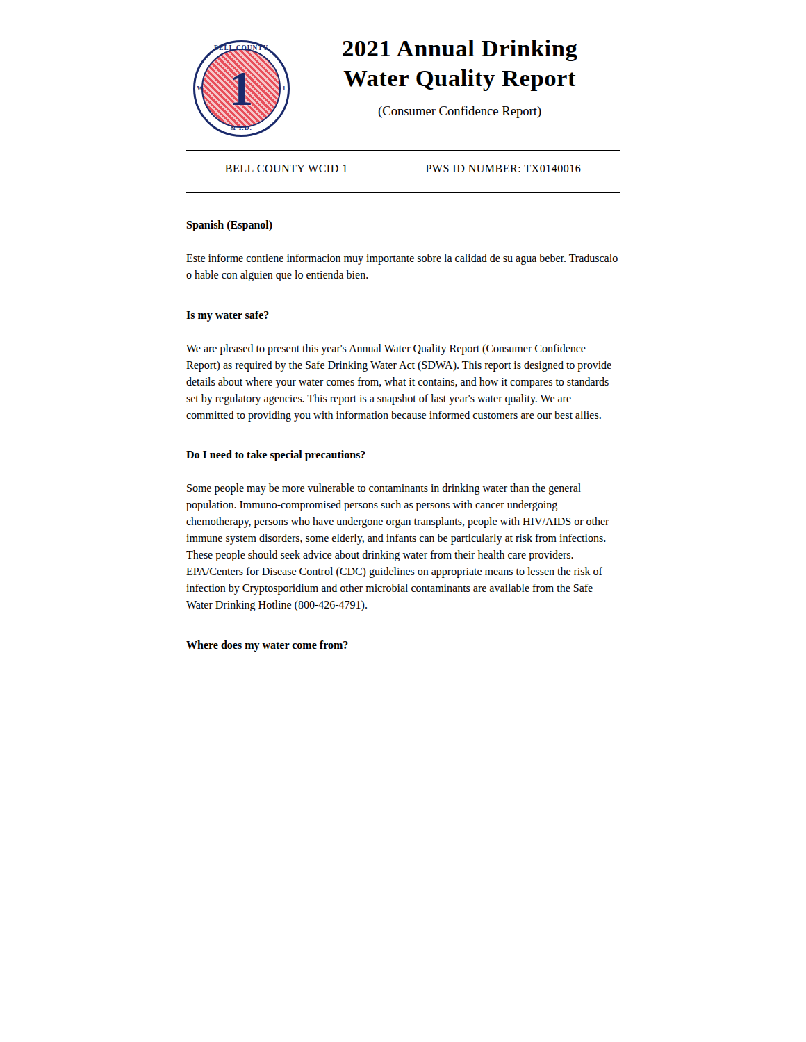BELL COUNTY
W.C.
NO. 1
& I.D.
1
2021 Annual Drinking
Water Quality Report
(Consumer Confidence Report)
BELL COUNTY WCID 1 PWS ID NUMBER: TX0140016
Spanish (Espanol)
Este informe contiene informacion muy importante sobre la calidad de su agua beber. Traduscalo o hable con alguien que lo entienda bien.
Is my water safe?
We are pleased to present this year's Annual Water Quality Report (Consumer Confidence Report) as required by the Safe Drinking Water Act (SDWA). This report is designed to provide details about where your water comes from, what it contains, and how it compares to standards set by regulatory agencies. This report is a snapshot of last year's water quality. We are committed to providing you with information because informed customers are our best allies.
Do I need to take special precautions?
Some people may be more vulnerable to contaminants in drinking water than the general population. Immuno-compromised persons such as persons with cancer undergoing chemotherapy, persons who have undergone organ transplants, people with HIV/AIDS or other immune system disorders, some elderly, and infants can be particularly at risk from infections. These people should seek advice about drinking water from their health care providers. EPA/Centers for Disease Control (CDC) guidelines on appropriate means to lessen the risk of infection by Cryptosporidium and other microbial contaminants are available from the Safe Water Drinking Hotline (800-426-4791).
Where does my water come from?